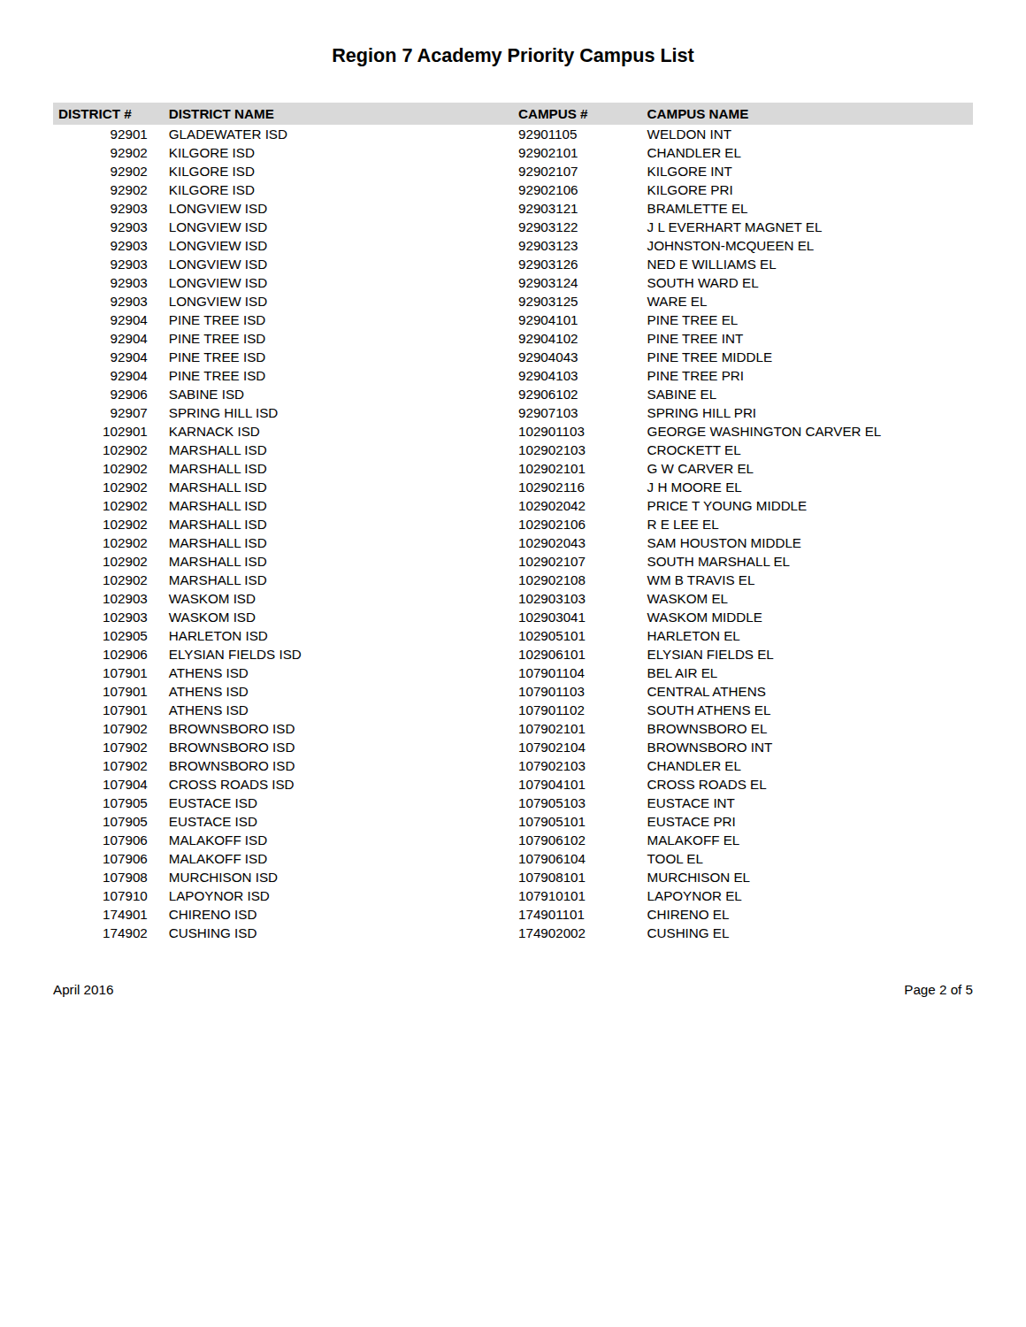Region 7 Academy Priority Campus List
| DISTRICT # | DISTRICT NAME | CAMPUS # | CAMPUS NAME |
| --- | --- | --- | --- |
| 92901 | GLADEWATER ISD | 92901105 | WELDON INT |
| 92902 | KILGORE ISD | 92902101 | CHANDLER EL |
| 92902 | KILGORE ISD | 92902107 | KILGORE INT |
| 92902 | KILGORE ISD | 92902106 | KILGORE PRI |
| 92903 | LONGVIEW ISD | 92903121 | BRAMLETTE EL |
| 92903 | LONGVIEW ISD | 92903122 | J L EVERHART MAGNET EL |
| 92903 | LONGVIEW ISD | 92903123 | JOHNSTON-MCQUEEN EL |
| 92903 | LONGVIEW ISD | 92903126 | NED E WILLIAMS EL |
| 92903 | LONGVIEW ISD | 92903124 | SOUTH WARD EL |
| 92903 | LONGVIEW ISD | 92903125 | WARE EL |
| 92904 | PINE TREE ISD | 92904101 | PINE TREE EL |
| 92904 | PINE TREE ISD | 92904102 | PINE TREE INT |
| 92904 | PINE TREE ISD | 92904043 | PINE TREE MIDDLE |
| 92904 | PINE TREE ISD | 92904103 | PINE TREE PRI |
| 92906 | SABINE ISD | 92906102 | SABINE EL |
| 92907 | SPRING HILL ISD | 92907103 | SPRING HILL PRI |
| 102901 | KARNACK ISD | 102901103 | GEORGE WASHINGTON CARVER EL |
| 102902 | MARSHALL ISD | 102902103 | CROCKETT EL |
| 102902 | MARSHALL ISD | 102902101 | G W CARVER EL |
| 102902 | MARSHALL ISD | 102902116 | J H MOORE EL |
| 102902 | MARSHALL ISD | 102902042 | PRICE T YOUNG MIDDLE |
| 102902 | MARSHALL ISD | 102902106 | R E LEE EL |
| 102902 | MARSHALL ISD | 102902043 | SAM HOUSTON MIDDLE |
| 102902 | MARSHALL ISD | 102902107 | SOUTH MARSHALL EL |
| 102902 | MARSHALL ISD | 102902108 | WM B TRAVIS EL |
| 102903 | WASKOM ISD | 102903103 | WASKOM EL |
| 102903 | WASKOM ISD | 102903041 | WASKOM MIDDLE |
| 102905 | HARLETON ISD | 102905101 | HARLETON EL |
| 102906 | ELYSIAN FIELDS ISD | 102906101 | ELYSIAN FIELDS EL |
| 107901 | ATHENS ISD | 107901104 | BEL AIR EL |
| 107901 | ATHENS ISD | 107901103 | CENTRAL ATHENS |
| 107901 | ATHENS ISD | 107901102 | SOUTH ATHENS EL |
| 107902 | BROWNSBORO ISD | 107902101 | BROWNSBORO EL |
| 107902 | BROWNSBORO ISD | 107902104 | BROWNSBORO INT |
| 107902 | BROWNSBORO ISD | 107902103 | CHANDLER EL |
| 107904 | CROSS ROADS ISD | 107904101 | CROSS ROADS EL |
| 107905 | EUSTACE ISD | 107905103 | EUSTACE INT |
| 107905 | EUSTACE ISD | 107905101 | EUSTACE PRI |
| 107906 | MALAKOFF ISD | 107906102 | MALAKOFF EL |
| 107906 | MALAKOFF ISD | 107906104 | TOOL EL |
| 107908 | MURCHISON ISD | 107908101 | MURCHISON EL |
| 107910 | LAPOYNOR ISD | 107910101 | LAPOYNOR EL |
| 174901 | CHIRENO ISD | 174901101 | CHIRENO EL |
| 174902 | CUSHING ISD | 174902002 | CUSHING EL |
April 2016 Page 2 of 5